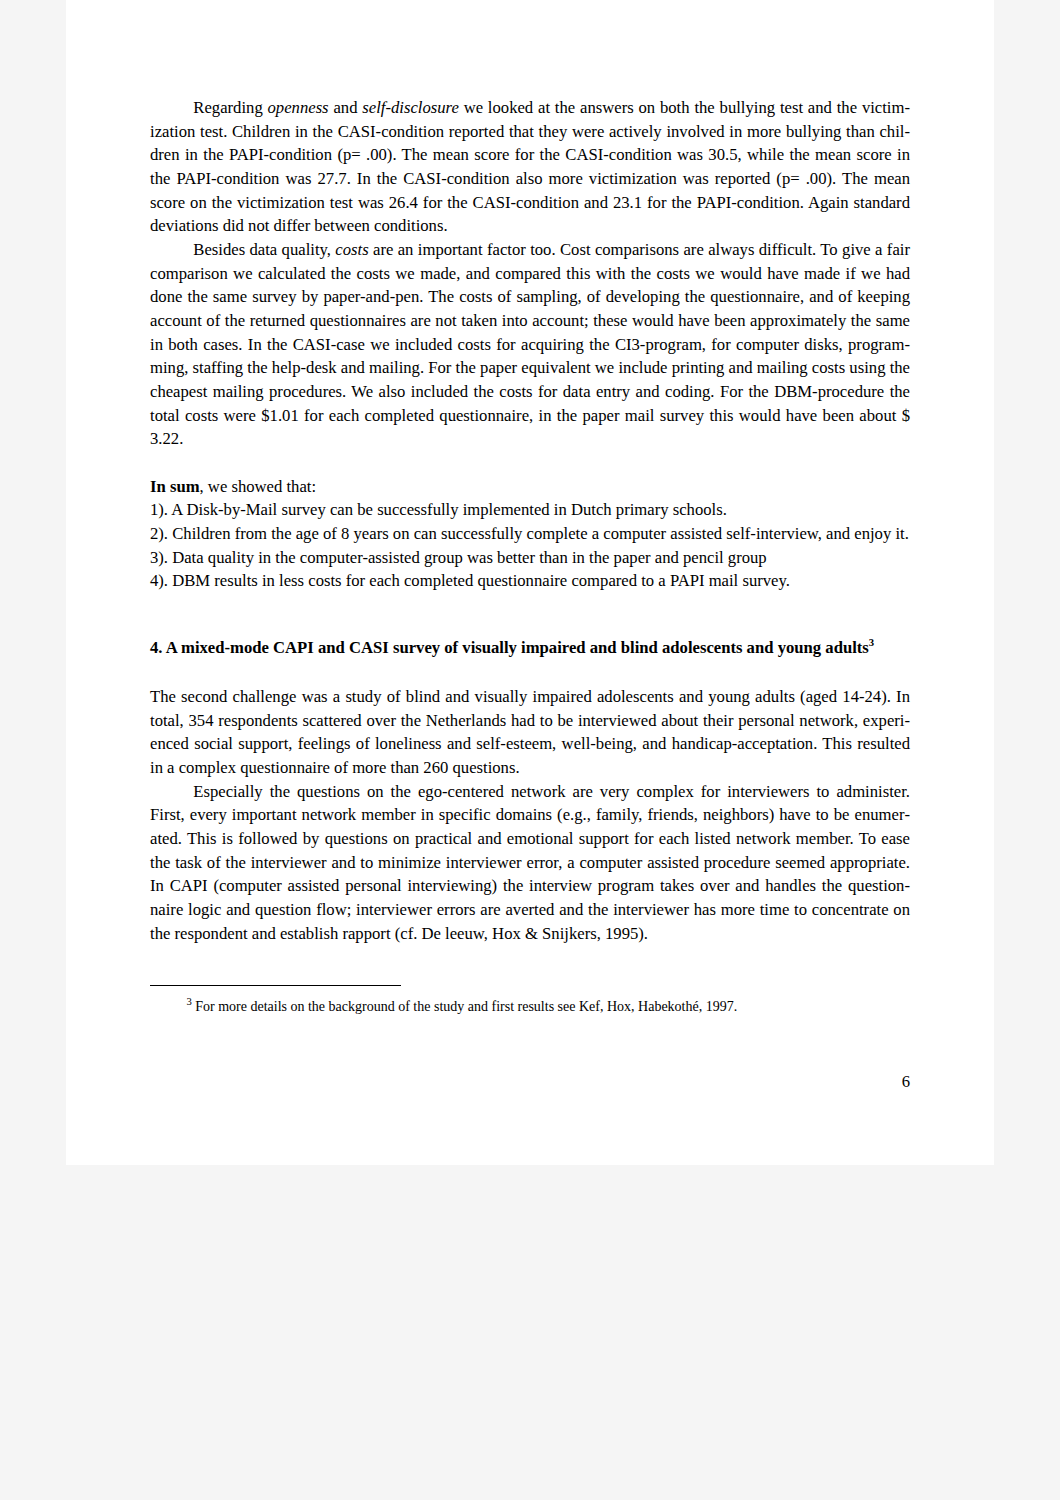Regarding openness and self-disclosure we looked at the answers on both the bullying test and the victimization test. Children in the CASI-condition reported that they were actively involved in more bullying than children in the PAPI-condition (p= .00). The mean score for the CASI-condition was 30.5, while the mean score in the PAPI-condition was 27.7. In the CASI-condition also more victimization was reported (p= .00). The mean score on the victimization test was 26.4 for the CASI-condition and 23.1 for the PAPI-condition. Again standard deviations did not differ between conditions.
Besides data quality, costs are an important factor too. Cost comparisons are always difficult. To give a fair comparison we calculated the costs we made, and compared this with the costs we would have made if we had done the same survey by paper-and-pen. The costs of sampling, of developing the questionnaire, and of keeping account of the returned questionnaires are not taken into account; these would have been approximately the same in both cases. In the CASI-case we included costs for acquiring the CI3-program, for computer disks, programming, staffing the help-desk and mailing. For the paper equivalent we include printing and mailing costs using the cheapest mailing procedures. We also included the costs for data entry and coding. For the DBM-procedure the total costs were $1.01 for each completed questionnaire, in the paper mail survey this would have been about $ 3.22.
In sum, we showed that:
1). A Disk-by-Mail survey can be successfully implemented in Dutch primary schools.
2). Children from the age of 8 years on can successfully complete a computer assisted self-interview, and enjoy it.
3). Data quality in the computer-assisted group was better than in the paper and pencil group
4). DBM results in less costs for each completed questionnaire compared to a PAPI mail survey.
4. A mixed-mode CAPI and CASI survey of visually impaired and blind adolescents and young adults3
The second challenge was a study of blind and visually impaired adolescents and young adults (aged 14-24). In total, 354 respondents scattered over the Netherlands had to be interviewed about their personal network, experienced social support, feelings of loneliness and self-esteem, well-being, and handicap-acceptation. This resulted in a complex questionnaire of more than 260 questions.
Especially the questions on the ego-centered network are very complex for interviewers to administer. First, every important network member in specific domains (e.g., family, friends, neighbors) have to be enumerated. This is followed by questions on practical and emotional support for each listed network member. To ease the task of the interviewer and to minimize interviewer error, a computer assisted procedure seemed appropriate. In CAPI (computer assisted personal interviewing) the interview program takes over and handles the questionnaire logic and question flow; interviewer errors are averted and the interviewer has more time to concentrate on the respondent and establish rapport (cf. De leeuw, Hox & Snijkers, 1995).
3 For more details on the background of the study and first results see Kef, Hox, Habekothé, 1997.
6